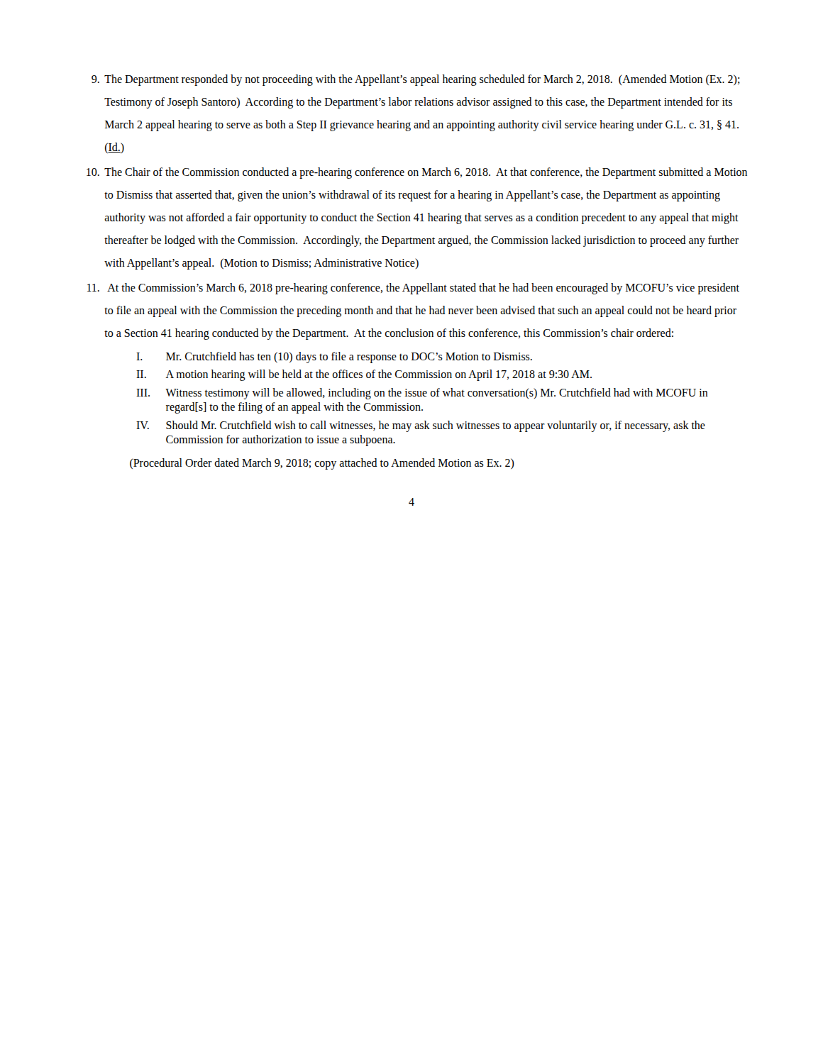9. The Department responded by not proceeding with the Appellant’s appeal hearing scheduled for March 2, 2018. (Amended Motion (Ex. 2); Testimony of Joseph Santoro) According to the Department’s labor relations advisor assigned to this case, the Department intended for its March 2 appeal hearing to serve as both a Step II grievance hearing and an appointing authority civil service hearing under G.L. c. 31, § 41. (Id.)
10. The Chair of the Commission conducted a pre-hearing conference on March 6, 2018. At that conference, the Department submitted a Motion to Dismiss that asserted that, given the union’s withdrawal of its request for a hearing in Appellant’s case, the Department as appointing authority was not afforded a fair opportunity to conduct the Section 41 hearing that serves as a condition precedent to any appeal that might thereafter be lodged with the Commission. Accordingly, the Department argued, the Commission lacked jurisdiction to proceed any further with Appellant’s appeal. (Motion to Dismiss; Administrative Notice)
11. At the Commission’s March 6, 2018 pre-hearing conference, the Appellant stated that he had been encouraged by MCOFU’s vice president to file an appeal with the Commission the preceding month and that he had never been advised that such an appeal could not be heard prior to a Section 41 hearing conducted by the Department. At the conclusion of this conference, this Commission’s chair ordered:
I. Mr. Crutchfield has ten (10) days to file a response to DOC’s Motion to Dismiss.
II. A motion hearing will be held at the offices of the Commission on April 17, 2018 at 9:30 AM.
III. Witness testimony will be allowed, including on the issue of what conversation(s) Mr. Crutchfield had with MCOFU in regard[s] to the filing of an appeal with the Commission.
IV. Should Mr. Crutchfield wish to call witnesses, he may ask such witnesses to appear voluntarily or, if necessary, ask the Commission for authorization to issue a subpoena.
(Procedural Order dated March 9, 2018; copy attached to Amended Motion as Ex. 2)
4